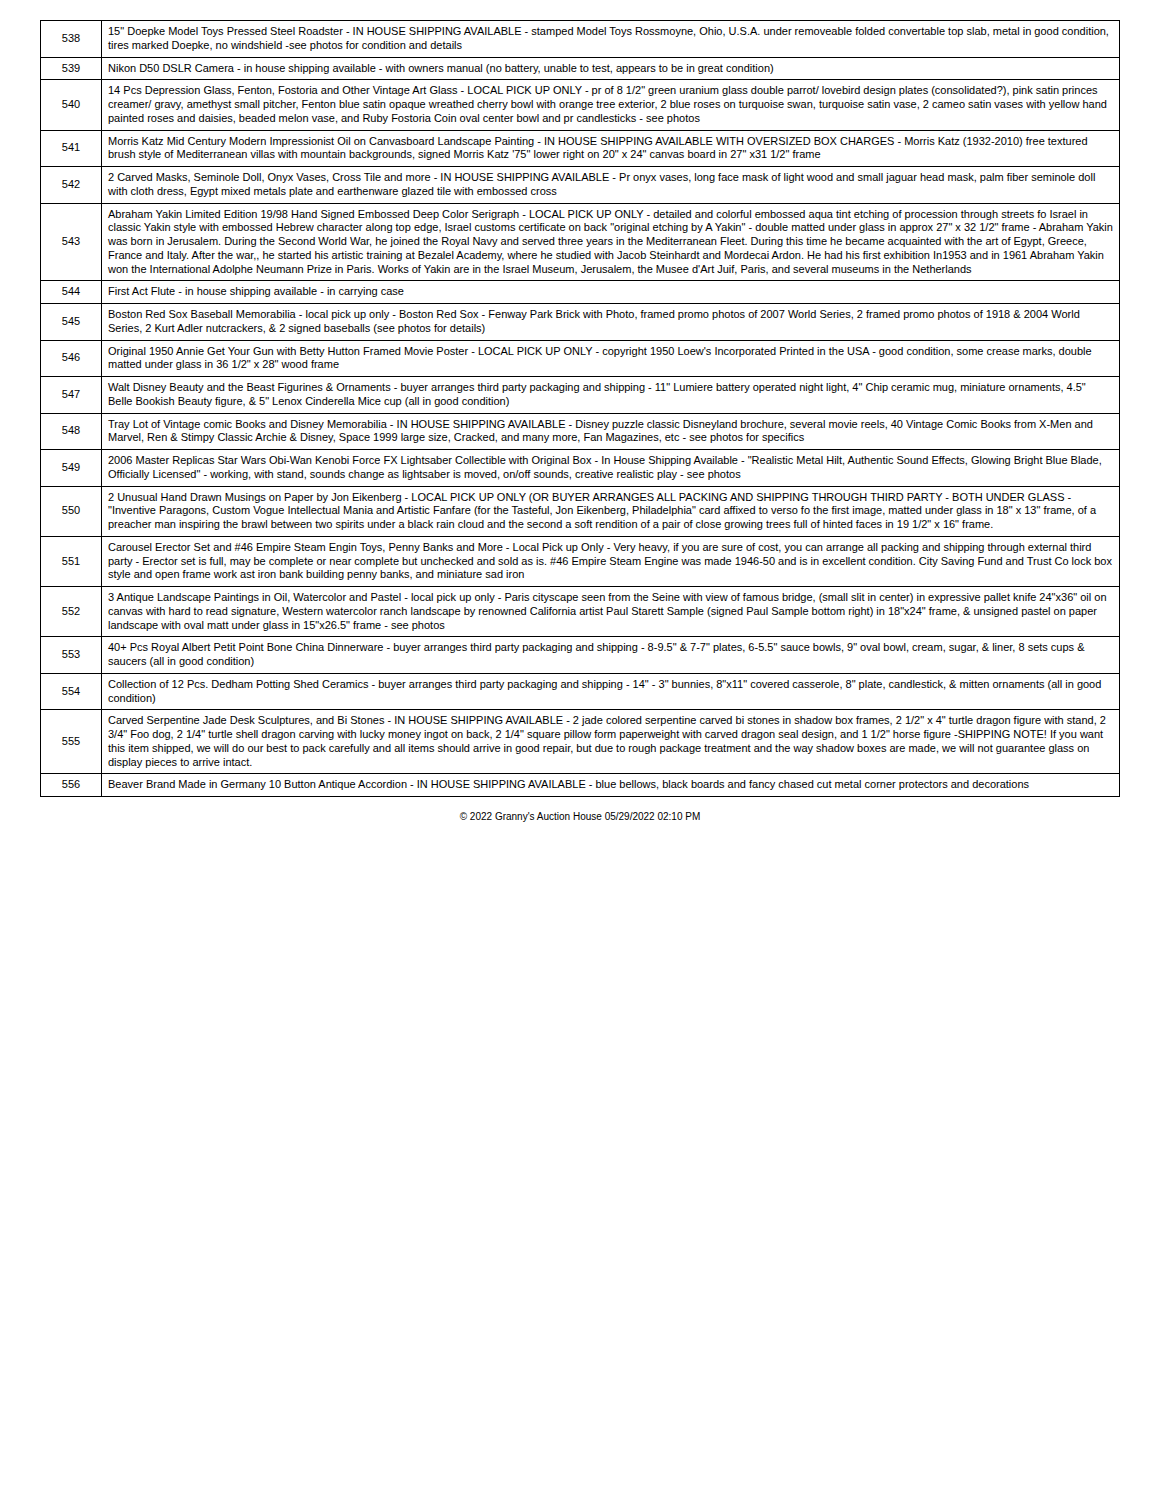| 538 | 15" Doepke Model Toys Pressed Steel Roadster - IN HOUSE SHIPPING AVAILABLE - stamped Model Toys Rossmoyne, Ohio, U.S.A. under removeable folded convertable top slab, metal in good condition, tires marked Doepke, no windshield -see photos for condition and details |
| 539 | Nikon D50 DSLR Camera - in house shipping available - with owners manual (no battery, unable to test, appears to be in great condition) |
| 540 | 14 Pcs Depression Glass, Fenton, Fostoria and Other Vintage Art Glass - LOCAL PICK UP ONLY - pr of 8 1/2" green uranium glass double parrot/ lovebird design plates (consolidated?), pink satin princes creamer/ gravy, amethyst small pitcher, Fenton blue satin opaque wreathed cherry bowl with orange tree exterior, 2 blue roses on turquoise swan, turquoise satin vase, 2 cameo satin vases with yellow hand painted roses and daisies, beaded melon vase, and Ruby Fostoria Coin oval center bowl and pr candlesticks - see photos |
| 541 | Morris Katz Mid Century Modern Impressionist Oil on Canvasboard Landscape Painting - IN HOUSE SHIPPING AVAILABLE WITH OVERSIZED BOX CHARGES - Morris Katz (1932-2010) free textured brush style of Mediterranean villas with mountain backgrounds, signed Morris Katz '75" lower right on 20" x 24" canvas board in 27" x31 1/2" frame |
| 542 | 2 Carved Masks, Seminole Doll, Onyx Vases, Cross Tile and more - IN HOUSE SHIPPING AVAILABLE - Pr onyx vases, long face mask of light wood and small jaguar head mask, palm fiber seminole doll with cloth dress, Egypt mixed metals plate and earthenware glazed tile with embossed cross |
| 543 | Abraham Yakin Limited Edition 19/98 Hand Signed Embossed Deep Color Serigraph - LOCAL PICK UP ONLY - detailed and colorful embossed aqua tint etching of procession through streets fo Israel in classic Yakin style with embossed Hebrew character along top edge, Israel customs certificate on back "original etching by A Yakin" - double matted under glass in approx 27" x 32 1/2" frame - Abraham Yakin was born in Jerusalem. During the Second World War, he joined the Royal Navy and served three years in the Mediterranean Fleet. During this time he became acquainted with the art of Egypt, Greece, France and Italy. After the war,, he started his artistic training at Bezalel Academy, where he studied with Jacob Steinhardt and Mordecai Ardon. He had his first exhibition In1953 and in 1961 Abraham Yakin won the International Adolphe Neumann Prize in Paris. Works of Yakin are in the Israel Museum, Jerusalem, the Musee d'Art Juif, Paris, and several museums in the Netherlands |
| 544 | First Act Flute - in house shipping available - in carrying case |
| 545 | Boston Red Sox Baseball Memorabilia - local pick up only - Boston Red Sox - Fenway Park Brick with Photo, framed promo photos of 2007 World Series, 2 framed promo photos of 1918 & 2004 World Series, 2 Kurt Adler nutcrackers, & 2 signed baseballs (see photos for details) |
| 546 | Original 1950 Annie Get Your Gun with Betty Hutton Framed Movie Poster - LOCAL PICK UP ONLY - copyright 1950 Loew's Incorporated Printed in the USA - good condition, some crease marks, double matted under glass in 36 1/2" x 28" wood frame |
| 547 | Walt Disney Beauty and the Beast Figurines & Ornaments - buyer arranges third party packaging and shipping - 11" Lumiere battery operated night light, 4" Chip ceramic mug, miniature ornaments, 4.5" Belle Bookish Beauty figure, & 5" Lenox Cinderella Mice cup (all in good condition) |
| 548 | Tray Lot of Vintage comic Books and Disney Memorabilia - IN HOUSE SHIPPING AVAILABLE - Disney puzzle classic Disneyland brochure, several movie reels, 40 Vintage Comic Books from X-Men and Marvel, Ren & Stimpy Classic Archie & Disney, Space 1999 large size, Cracked, and many more, Fan Magazines, etc - see photos for specifics |
| 549 | 2006 Master Replicas Star Wars Obi-Wan Kenobi Force FX Lightsaber Collectible with Original Box - In House Shipping Available - "Realistic Metal Hilt, Authentic Sound Effects, Glowing Bright Blue Blade, Officially Licensed" - working, with stand, sounds change as lightsaber is moved, on/off sounds, creative realistic play - see photos |
| 550 | 2 Unusual Hand Drawn Musings on Paper by Jon Eikenberg - LOCAL PICK UP ONLY (OR BUYER ARRANGES ALL PACKING AND SHIPPING THROUGH THIRD PARTY - BOTH UNDER GLASS -"Inventive Paragons, Custom Vogue Intellectual Mania and Artistic Fanfare (for the Tasteful, Jon Eikenberg, Philadelphia" card affixed to verso fo the first image, matted under glass in 18" x 13" frame, of a preacher man inspiring the brawl between two spirits under a black rain cloud and the second a soft rendition of a pair of close growing trees full of hinted faces in 19 1/2" x 16" frame. |
| 551 | Carousel Erector Set and #46 Empire Steam Engin Toys, Penny Banks and More - Local Pick up Only - Very heavy, if you are sure of cost, you can arrange all packing and shipping through external third party - Erector set is full, may be complete or near complete but unchecked and sold as is. #46 Empire Steam Engine was made 1946-50 and is in excellent condition. City Saving Fund and Trust Co lock box style and open frame work ast iron bank building penny banks, and miniature sad iron |
| 552 | 3 Antique Landscape Paintings in Oil, Watercolor and Pastel - local pick up only - Paris cityscape seen from the Seine with view of famous bridge, (small slit in center) in expressive pallet knife 24"x36" oil on canvas with hard to read signature, Western watercolor ranch landscape by renowned California artist Paul Starett Sample (signed Paul Sample bottom right) in 18"x24" frame, & unsigned pastel on paper landscape with oval matt under glass in 15"x26.5" frame - see photos |
| 553 | 40+ Pcs Royal Albert Petit Point Bone China Dinnerware - buyer arranges third party packaging and shipping - 8-9.5" & 7-7" plates, 6-5.5" sauce bowls, 9" oval bowl, cream, sugar, & liner, 8 sets cups & saucers (all in good condition) |
| 554 | Collection of 12 Pcs. Dedham Potting Shed Ceramics - buyer arranges third party packaging and shipping - 14" - 3" bunnies, 8"x11" covered casserole, 8" plate, candlestick, & mitten ornaments (all in good condition) |
| 555 | Carved Serpentine Jade Desk Sculptures, and Bi Stones - IN HOUSE SHIPPING AVAILABLE - 2 jade colored serpentine carved bi stones in shadow box frames, 2 1/2" x 4" turtle dragon figure with stand, 2 3/4" Foo dog, 2 1/4" turtle shell dragon carving with lucky money ingot on back, 2 1/4" square pillow form paperweight with carved dragon seal design, and 1 1/2" horse figure -SHIPPING NOTE! If you want this item shipped, we will do our best to pack carefully and all items should arrive in good repair, but due to rough package treatment and the way shadow boxes are made, we will not guarantee glass on display pieces to arrive intact. |
| 556 | Beaver Brand Made in Germany 10 Button Antique Accordion - IN HOUSE SHIPPING AVAILABLE - blue bellows, black boards and fancy chased cut metal corner protectors and decorations |
© 2022 Granny's Auction House 05/29/2022 02:10 PM